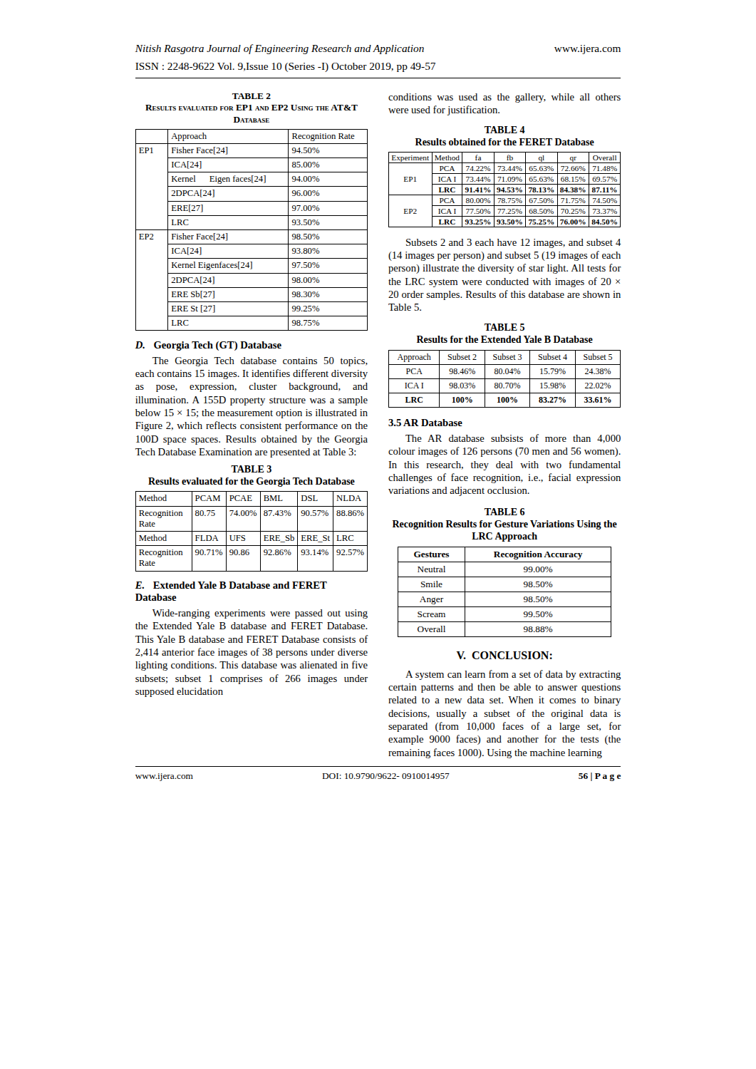Nitish Rasgotra Journal of Engineering Research and Applicationwww.ijera.com
ISSN : 2248-9622 Vol. 9,Issue 10 (Series -I) October 2019, pp 49-57
TABLE 2 Results evaluated for EP1 and EP2 Using the AT&T Database
| | Approach | Recognition Rate |
| EP1 | Fisher Face[24] | 94.50% |
| ICA[24] | 85.00% |
| Kernel Eigen faces[24] | 94.00% |
| 2DPCA[24] | 96.00% |
| ERE[27] | 97.00% |
| LRC | 93.50% |
| EP2 | Fisher Face[24] | 98.50% |
| ICA[24] | 93.80% |
| Kernel Eigenfaces[24] | 97.50% |
| 2DPCA[24] | 98.00% |
| ERE Sb[27] | 98.30% |
| ERE St [27] | 99.25% |
| LRC | 98.75% |
D. Georgia Tech (GT) Database
The Georgia Tech database contains 50 topics, each contains 15 images. It identifies different diversity as pose, expression, cluster background, and illumination. A 155D property structure was a sample below 15 × 15; the measurement option is illustrated in Figure 2, which reflects consistent performance on the 100D space spaces. Results obtained by the Georgia Tech Database Examination are presented at Table 3:
TABLE 3
Results evaluated for the Georgia Tech Database
| Method | PCAM | PCAE | BML | DSL | NLDA |
| Recognition Rate | 80.75 | 74.00% | 87.43% | 90.57% | 88.86% |
| Method | FLDA | UFS | ERE_Sb | ERE_St | LRC |
| Recognition Rate | 90.71% | 90.86 | 92.86% | 93.14% | 92.57% |
E. Extended Yale B Database and FERET Database
Wide-ranging experiments were passed out using the Extended Yale B database and FERET Database. This Yale B database and FERET Database consists of 2,414 anterior face images of 38 persons under diverse lighting conditions. This database was alienated in five subsets; subset 1 comprises of 266 images under supposed elucidation
conditions was used as the gallery, while all others were used for justification.
TABLE 4
Results obtained for the FERET Database
| Experiment | Method | fa | fb | ql | qr | Overall |
| EP1 | PCA | 74.22% | 73.44% | 65.63% | 72.66% | 71.48% |
| ICA I | 73.44% | 71.09% | 65.63% | 68.15% | 69.57% |
| LRC | 91.41% | 94.53% | 78.13% | 84.38% | 87.11% |
| EP2 | PCA | 80.00% | 78.75% | 67.50% | 71.75% | 74.50% |
| ICA I | 77.50% | 77.25% | 68.50% | 70.25% | 73.37% |
| LRC | 93.25% | 93.50% | 75.25% | 76.00% | 84.50% |
Subsets 2 and 3 each have 12 images, and subset 4 (14 images per person) and subset 5 (19 images of each person) illustrate the diversity of star light. All tests for the LRC system were conducted with images of 20 × 20 order samples. Results of this database are shown in Table 5.
TABLE 5
Results for the Extended Yale B Database
| Approach | Subset 2 | Subset 3 | Subset 4 | Subset 5 |
| PCA | 98.46% | 80.04% | 15.79% | 24.38% |
| ICA I | 98.03% | 80.70% | 15.98% | 22.02% |
| LRC | 100% | 100% | 83.27% | 33.61% |
3.5 AR Database
The AR database subsists of more than 4,000 colour images of 126 persons (70 men and 56 women). In this research, they deal with two fundamental challenges of face recognition, i.e., facial expression variations and adjacent occlusion.
TABLE 6
Recognition Results for Gesture Variations Using the LRC Approach
| Gestures | Recognition Accuracy |
| --- | --- |
| Neutral | 99.00% |
| Smile | 98.50% |
| Anger | 98.50% |
| Scream | 99.50% |
| Overall | 98.88% |
V. CONCLUSION:
A system can learn from a set of data by extracting certain patterns and then be able to answer questions related to a new data set. When it comes to binary decisions, usually a subset of the original data is separated (from 10,000 faces of a large set, for example 9000 faces) and another for the tests (the remaining faces 1000). Using the machine learning
www.ijera.com 56 | P a g e
DOI: 10.9790/9622- 0910014957